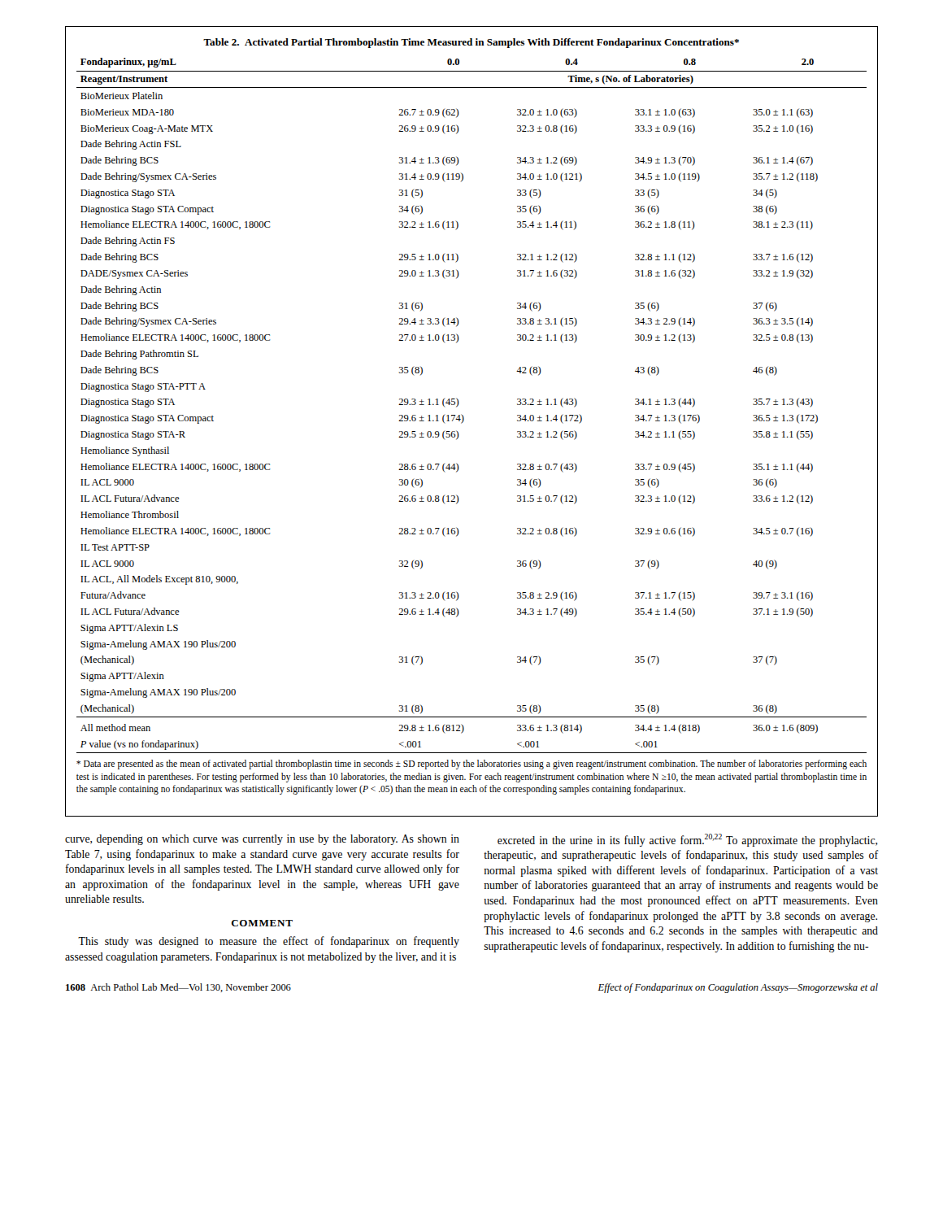Table 2. Activated Partial Thromboplastin Time Measured in Samples With Different Fondaparinux Concentrations*
| Fondaparinux, µg/mL | 0.0 | 0.4 | 0.8 | 2.0 |
| --- | --- | --- | --- | --- |
| Reagent/Instrument | Time, s (No. of Laboratories) |
| BioMerieux Platelin | | | | |
| BioMerieux MDA-180 | 26.7 ± 0.9 (62) | 32.0 ± 1.0 (63) | 33.1 ± 1.0 (63) | 35.0 ± 1.1 (63) |
| BioMerieux Coag-A-Mate MTX | 26.9 ± 0.9 (16) | 32.3 ± 0.8 (16) | 33.3 ± 0.9 (16) | 35.2 ± 1.0 (16) |
| Dade Behring Actin FSL | | | | |
| Dade Behring BCS | 31.4 ± 1.3 (69) | 34.3 ± 1.2 (69) | 34.9 ± 1.3 (70) | 36.1 ± 1.4 (67) |
| Dade Behring/Sysmex CA-Series | 31.4 ± 0.9 (119) | 34.0 ± 1.0 (121) | 34.5 ± 1.0 (119) | 35.7 ± 1.2 (118) |
| Diagnostica Stago STA | 31 (5) | 33 (5) | 33 (5) | 34 (5) |
| Diagnostica Stago STA Compact | 34 (6) | 35 (6) | 36 (6) | 38 (6) |
| Hemoliance ELECTRA 1400C, 1600C, 1800C | 32.2 ± 1.6 (11) | 35.4 ± 1.4 (11) | 36.2 ± 1.8 (11) | 38.1 ± 2.3 (11) |
| Dade Behring Actin FS | | | | |
| Dade Behring BCS | 29.5 ± 1.0 (11) | 32.1 ± 1.2 (12) | 32.8 ± 1.1 (12) | 33.7 ± 1.6 (12) |
| DADE/Sysmex CA-Series | 29.0 ± 1.3 (31) | 31.7 ± 1.6 (32) | 31.8 ± 1.6 (32) | 33.2 ± 1.9 (32) |
| Dade Behring Actin | | | | |
| Dade Behring BCS | 31 (6) | 34 (6) | 35 (6) | 37 (6) |
| Dade Behring/Sysmex CA-Series | 29.4 ± 3.3 (14) | 33.8 ± 3.1 (15) | 34.3 ± 2.9 (14) | 36.3 ± 3.5 (14) |
| Hemoliance ELECTRA 1400C, 1600C, 1800C | 27.0 ± 1.0 (13) | 30.2 ± 1.1 (13) | 30.9 ± 1.2 (13) | 32.5 ± 0.8 (13) |
| Dade Behring Pathromtin SL | | | | |
| Dade Behring BCS | 35 (8) | 42 (8) | 43 (8) | 46 (8) |
| Diagnostica Stago STA-PTT A | | | | |
| Diagnostica Stago STA | 29.3 ± 1.1 (45) | 33.2 ± 1.1 (43) | 34.1 ± 1.3 (44) | 35.7 ± 1.3 (43) |
| Diagnostica Stago STA Compact | 29.6 ± 1.1 (174) | 34.0 ± 1.4 (172) | 34.7 ± 1.3 (176) | 36.5 ± 1.3 (172) |
| Diagnostica Stago STA-R | 29.5 ± 0.9 (56) | 33.2 ± 1.2 (56) | 34.2 ± 1.1 (55) | 35.8 ± 1.1 (55) |
| Hemoliance Synthasil | | | | |
| Hemoliance ELECTRA 1400C, 1600C, 1800C | 28.6 ± 0.7 (44) | 32.8 ± 0.7 (43) | 33.7 ± 0.9 (45) | 35.1 ± 1.1 (44) |
| IL ACL 9000 | 30 (6) | 34 (6) | 35 (6) | 36 (6) |
| IL ACL Futura/Advance | 26.6 ± 0.8 (12) | 31.5 ± 0.7 (12) | 32.3 ± 1.0 (12) | 33.6 ± 1.2 (12) |
| Hemoliance Thrombosil | | | | |
| Hemoliance ELECTRA 1400C, 1600C, 1800C | 28.2 ± 0.7 (16) | 32.2 ± 0.8 (16) | 32.9 ± 0.6 (16) | 34.5 ± 0.7 (16) |
| IL Test APTT-SP | | | | |
| IL ACL 9000 | 32 (9) | 36 (9) | 37 (9) | 40 (9) |
| IL ACL, All Models Except 810, 9000, | | | | |
| Futura/Advance | 31.3 ± 2.0 (16) | 35.8 ± 2.9 (16) | 37.1 ± 1.7 (15) | 39.7 ± 3.1 (16) |
| IL ACL Futura/Advance | 29.6 ± 1.4 (48) | 34.3 ± 1.7 (49) | 35.4 ± 1.4 (50) | 37.1 ± 1.9 (50) |
| Sigma APTT/Alexin LS | | | | |
| Sigma-Amelung AMAX 190 Plus/200 | | | | |
| (Mechanical) | 31 (7) | 34 (7) | 35 (7) | 37 (7) |
| Sigma APTT/Alexin | | | | |
| Sigma-Amelung AMAX 190 Plus/200 | | | | |
| (Mechanical) | 31 (8) | 35 (8) | 35 (8) | 36 (8) |
| All method mean | 29.8 ± 1.6 (812) | 33.6 ± 1.3 (814) | 34.4 ± 1.4 (818) | 36.0 ± 1.6 (809) |
| P value (vs no fondaparinux) | <.001 | <.001 | <.001 | |
* Data are presented as the mean of activated partial thromboplastin time in seconds ± SD reported by the laboratories using a given reagent/instrument combination. The number of laboratories performing each test is indicated in parentheses. For testing performed by less than 10 laboratories, the median is given. For each reagent/instrument combination where N ≥10, the mean activated partial thromboplastin time in the sample containing no fondaparinux was statistically significantly lower (P < .05) than the mean in each of the corresponding samples containing fondaparinux.
curve, depending on which curve was currently in use by the laboratory. As shown in Table 7, using fondaparinux to make a standard curve gave very accurate results for fondaparinux levels in all samples tested. The LMWH standard curve allowed only for an approximation of the fondaparinux level in the sample, whereas UFH gave unreliable results.
COMMENT
This study was designed to measure the effect of fondaparinux on frequently assessed coagulation parameters. Fondaparinux is not metabolized by the liver, and it is
excreted in the urine in its fully active form.20,22 To approximate the prophylactic, therapeutic, and supratherapeutic levels of fondaparinux, this study used samples of normal plasma spiked with different levels of fondaparinux. Participation of a vast number of laboratories guaranteed that an array of instruments and reagents would be used. Fondaparinux had the most pronounced effect on aPTT measurements. Even prophylactic levels of fondaparinux prolonged the aPTT by 3.8 seconds on average. This increased to 4.6 seconds and 6.2 seconds in the samples with therapeutic and supratherapeutic levels of fondaparinux, respectively. In addition to furnishing the nu-
1608 Arch Pathol Lab Med—Vol 130, November 2006
Effect of Fondaparinux on Coagulation Assays—Smogorzewska et al